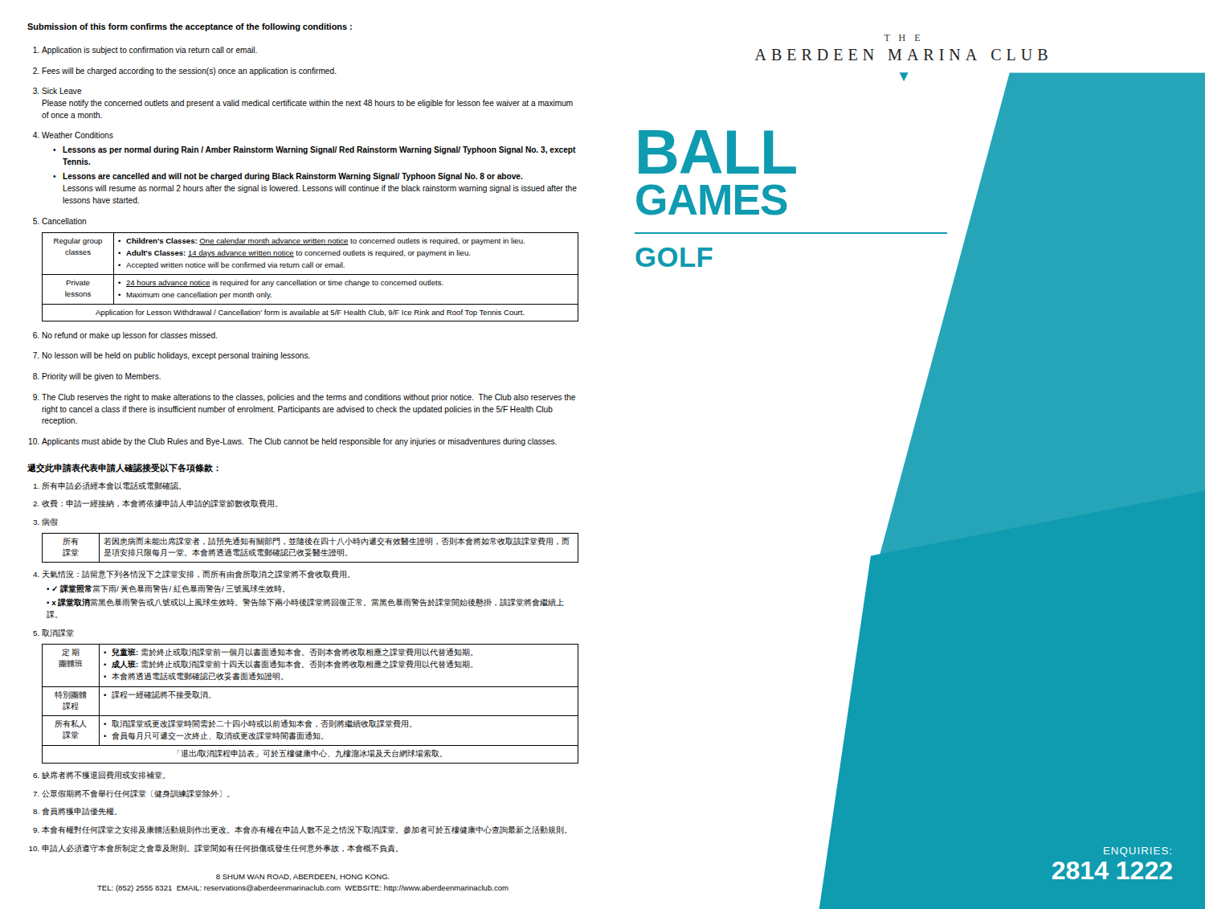Submission of this form confirms the acceptance of the following conditions :
Application is subject to confirmation via return call or email.
Fees will be charged according to the session(s) once an application is confirmed.
Sick Leave
Please notify the concerned outlets and present a valid medical certificate within the next 48 hours to be eligible for lesson fee waiver at a maximum of once a month.
Weather Conditions
Lessons as per normal during Rain / Amber Rainstorm Warning Signal/ Red Rainstorm Warning Signal/ Typhoon Signal No. 3, except Tennis.
Lessons are cancelled and will not be charged during Black Rainstorm Warning Signal/ Typhoon Signal No. 8 or above.
Lessons will resume as normal 2 hours after the signal is lowered. Lessons will continue if the black rainstorm warning signal is issued after the lessons have started.
Cancellation
| Regular group classes | Children's Classes: One calendar month advance written notice to concerned outlets is required, or payment in lieu. Adult's Classes: 14 days advance written notice to concerned outlets is required, or payment in lieu. Accepted written notice will be confirmed via return call or email. |
| Private lessons | 24 hours advance notice is required for any cancellation or time change to concerned outlets. Maximum one cancellation per month only. |
| Application for Lesson Withdrawal / Cancellation' form is available at 5/F Health Club, 9/F Ice Rink and Roof Top Tennis Court. |
No refund or make up lesson for classes missed.
No lesson will be held on public holidays, except personal training lessons.
Priority will be given to Members.
The Club reserves the right to make alterations to the classes, policies and the terms and conditions without prior notice. The Club also reserves the right to cancel a class if there is insufficient number of enrolment. Participants are advised to check the updated policies in the 5/F Health Club reception.
Applicants must abide by the Club Rules and Bye-Laws. The Club cannot be held responsible for any injuries or misadventures during classes.
遞交此申請表代表申請人確認接受以下各項條款：
所有申請必須經本會以電話或電郵確認。
收費：申請一經接納，本會將依據申請人申請的課堂節數收取費用。
病假
| 所有 課堂 | 若因患病而未能出席課堂者，請預先通知有關部門，並隨後在四十八小時內遞交有效醫生證明，否則本會將如常收取該課堂費用，而是項安排只限每月一堂。本會將透過電話或電郵確認已收妥醫生證明。 |
天氣情況：請留意下列各情況下之課堂安排，而所有由會所取消之課堂將不會收取費用。
• ✓ 課堂照常當下雨/ 黃色暴雨警告/ 紅色暴雨警告/ 三號風球生效時。
• x 課堂取消當黑色暴雨警告或八號或以上風球生效時。警告除下兩小時後課堂將回復正常。當黑色暴雨警告於課堂開始後懸掛，該課堂將會繼續上課。
取消課堂
| 定 期 團體班 | 兒童班: 需於終止或取消課堂前一個月以書面通知本會。否則本會將收取相應之課堂費用以代替通知期。 成人班: 需於終止或取消課堂前十四天以書面通知本會。否則本會將收取相應之課堂費用以代替通知期。 本會將透過電話或電郵確認已收妥書面通知證明。 |
| 特別團體 課程 | 課程一經確認將不接受取消。 |
| 所有私人 課堂 | 取消課堂或更改課堂時間需於二十四小時或以前通知本會，否則將繼續收取課堂費用。 會員每月只可遞交一次終止、取消或更改課堂時間書面通知。 |
| 「退出/取消課程申請表」可於五樓健康中心、九樓溜冰場及天台網球場索取。 |
缺席者將不獲退回費用或安排補堂。
公眾假期將不會舉行任何課堂〔健身訓練課堂除外〕。
會員將獲申請優先權。
本會有權對任何課堂之安排及康體活動規則作出更改。本會亦有權在申請人數不足之情況下取消課堂。參加者可於五樓健康中心查詢最新之活動規則。
申請人必須遵守本會所制定之會章及附則。課堂間如有任何損傷或發生任何意外事故，本會概不負責。
8 SHUM WAN ROAD, ABERDEEN, HONG KONG.
TEL: (852) 2555 8321 EMAIL: reservations@aberdeenmarinaclub.com WEBSITE: http://www.aberdeenmarinaclub.com
T H E
ABERDEEN MARINA CLUB
▼
BALL
GAMES
GOLF
ENQUIRIES:
2814 1222